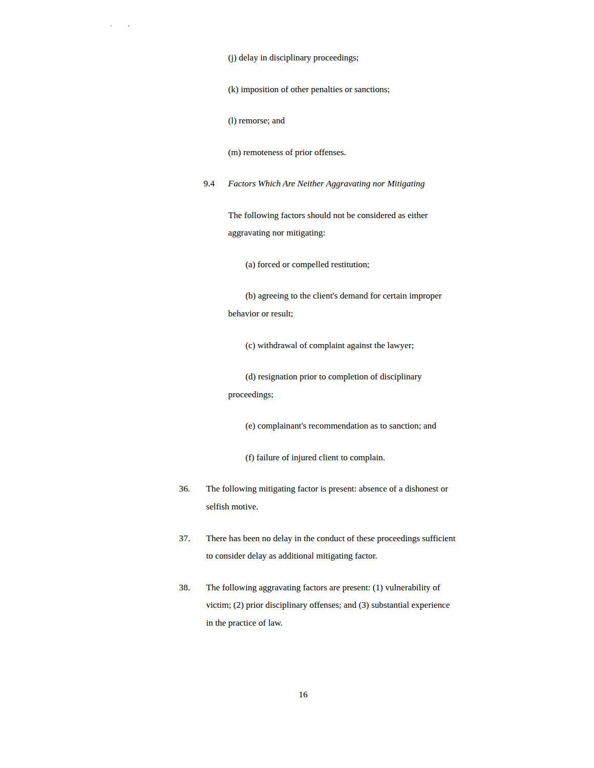, ,
(j) delay in disciplinary proceedings;
(k) imposition of other penalties or sanctions;
(l) remorse; and
(m) remoteness of prior offenses.
9.4 Factors Which Are Neither Aggravating nor Mitigating
The following factors should not be considered as either aggravating nor mitigating:
(a) forced or compelled restitution;
(b) agreeing to the client's demand for certain improper behavior or result;
(c) withdrawal of complaint against the lawyer;
(d) resignation prior to completion of disciplinary proceedings;
(e) complainant's recommendation as to sanction; and
(f) failure of injured client to complain.
36. The following mitigating factor is present: absence of a dishonest or selfish motive.
37. There has been no delay in the conduct of these proceedings sufficient to consider delay as additional mitigating factor.
38. The following aggravating factors are present: (1) vulnerability of victim; (2) prior disciplinary offenses; and (3) substantial experience in the practice of law.
16